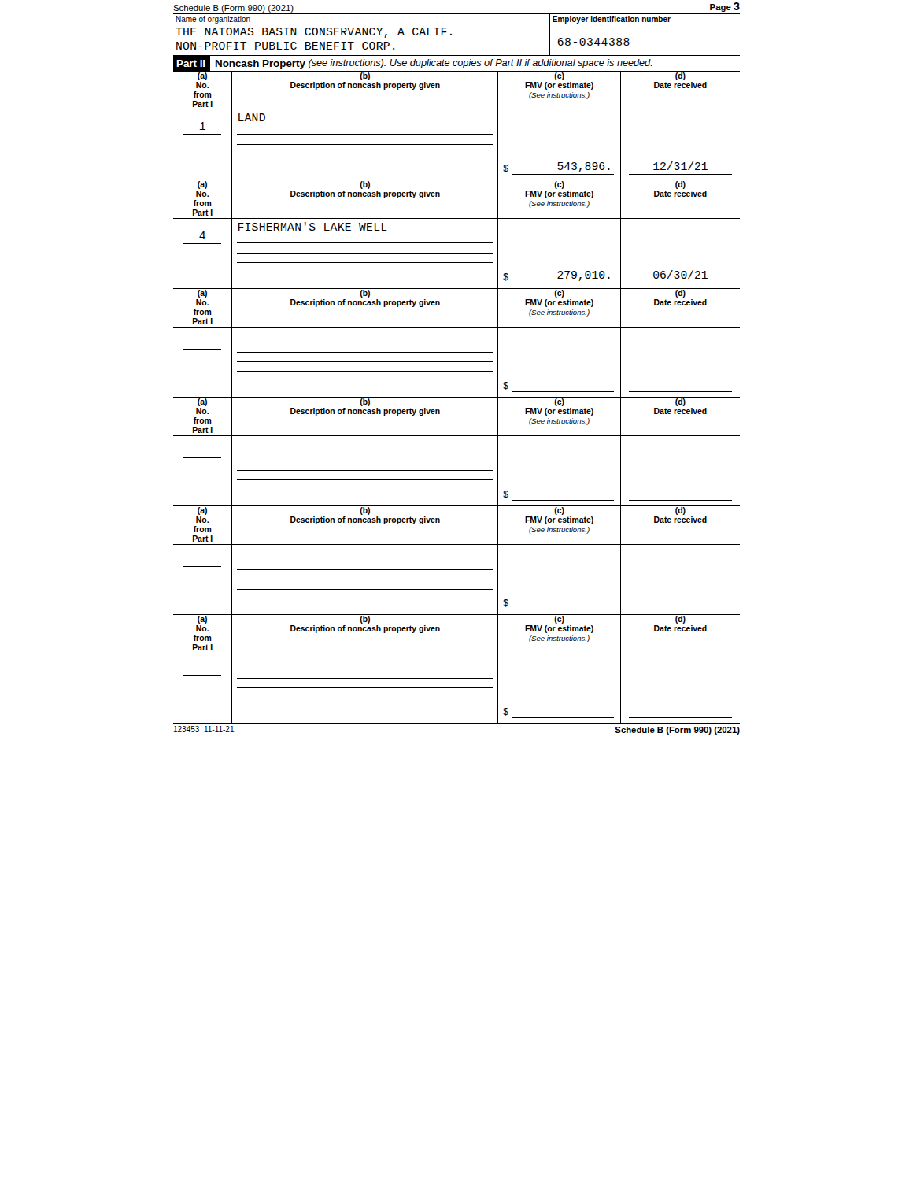Schedule B (Form 990) (2021)
Page 3
| Name of organization | Employer identification number |
| THE NATOMAS BASIN CONSERVANCY, A CALIF. NON-PROFIT PUBLIC BENEFIT CORP. | 68-0344388 |
Part II
Noncash Property (see instructions). Use duplicate copies of Part II if additional space is needed.
| (a) No. from Part I | (b) Description of noncash property given | (c) FMV (or estimate) (See instructions.) | (d) Date received |
| 1 | LAND | $ 543,896. | 12/31/21 |
| (a) No. from Part I | (b) Description of noncash property given | (c) FMV (or estimate) (See instructions.) | (d) Date received |
| 4 | FISHERMAN'S LAKE WELL | $ 279,010. | 06/30/21 |
| (a) No. from Part I | (b) Description of noncash property given | (c) FMV (or estimate) (See instructions.) | (d) Date received |
| | | $ | |
| (a) No. from Part I | (b) Description of noncash property given | (c) FMV (or estimate) (See instructions.) | (d) Date received |
| | | $ | |
| (a) No. from Part I | (b) Description of noncash property given | (c) FMV (or estimate) (See instructions.) | (d) Date received |
| | | $ | |
| (a) No. from Part I | (b) Description of noncash property given | (c) FMV (or estimate) (See instructions.) | (d) Date received |
| | | $ | |
123453 11-11-21
Schedule B (Form 990) (2021)